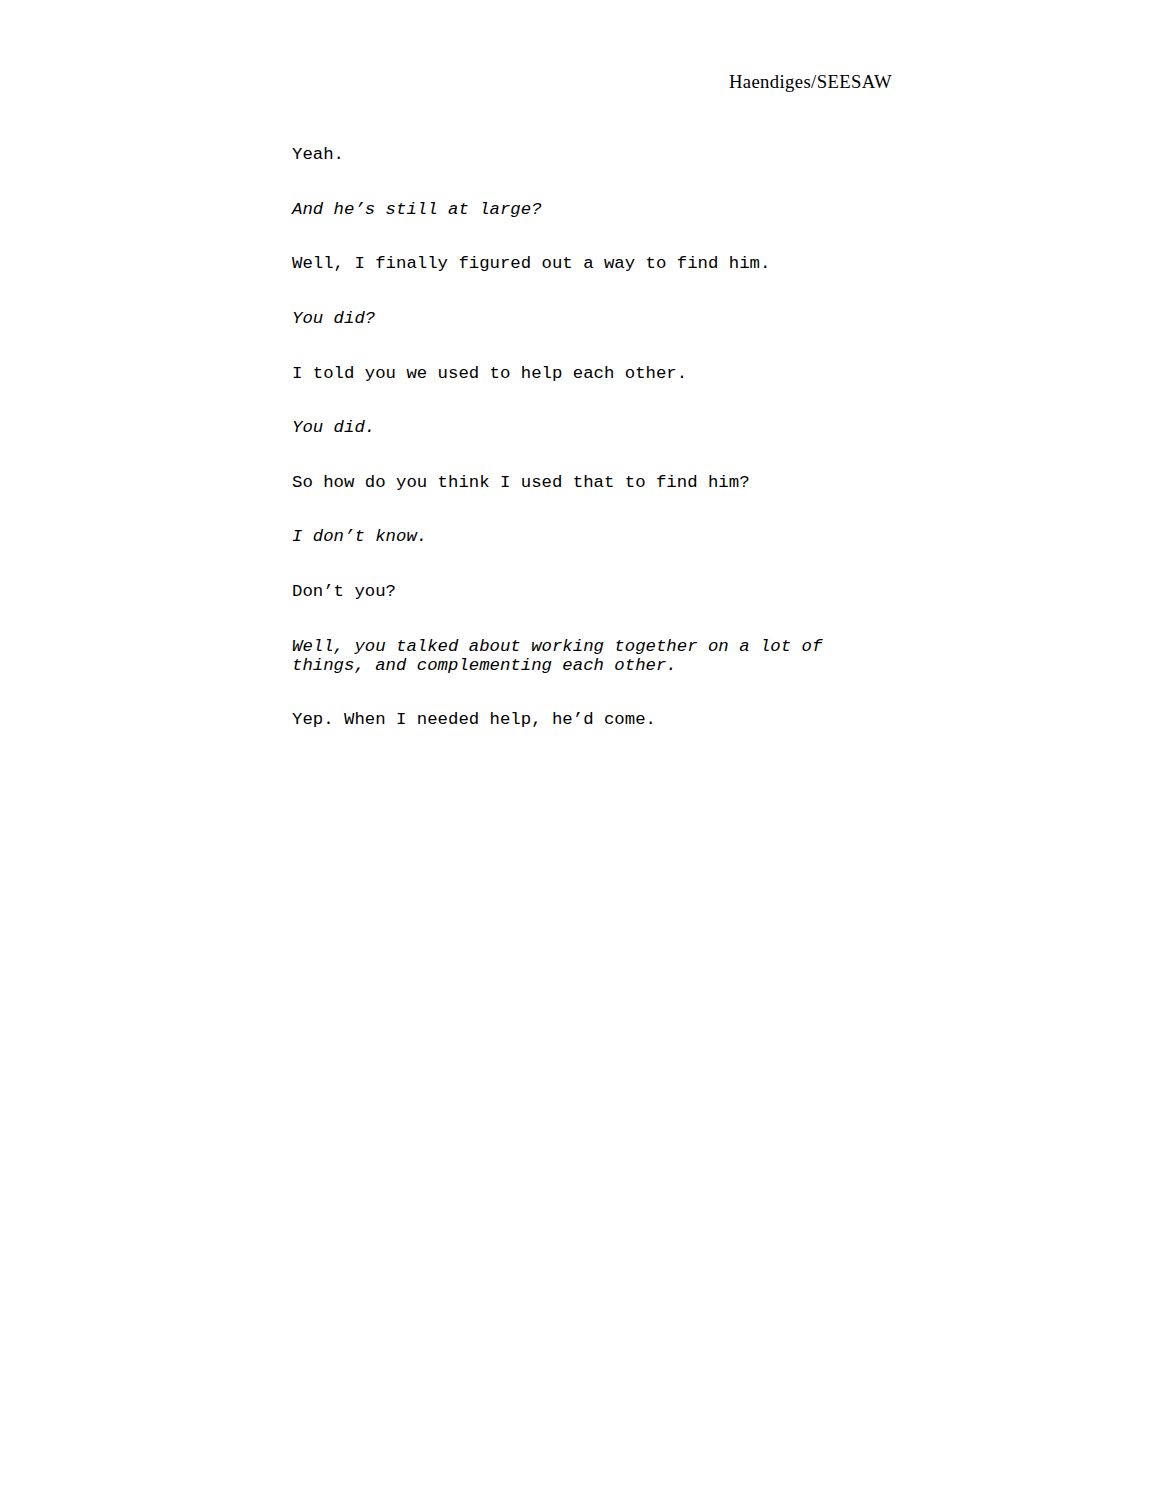Haendiges/SEESAW
Yeah.
And he’s still at large?
Well, I finally figured out a way to find him.
You did?
I told you we used to help each other.
You did.
So how do you think I used that to find him?
I don’t know.
Don’t you?
Well, you talked about working together on a lot of things, and complementing each other.
Yep. When I needed help, he’d come.